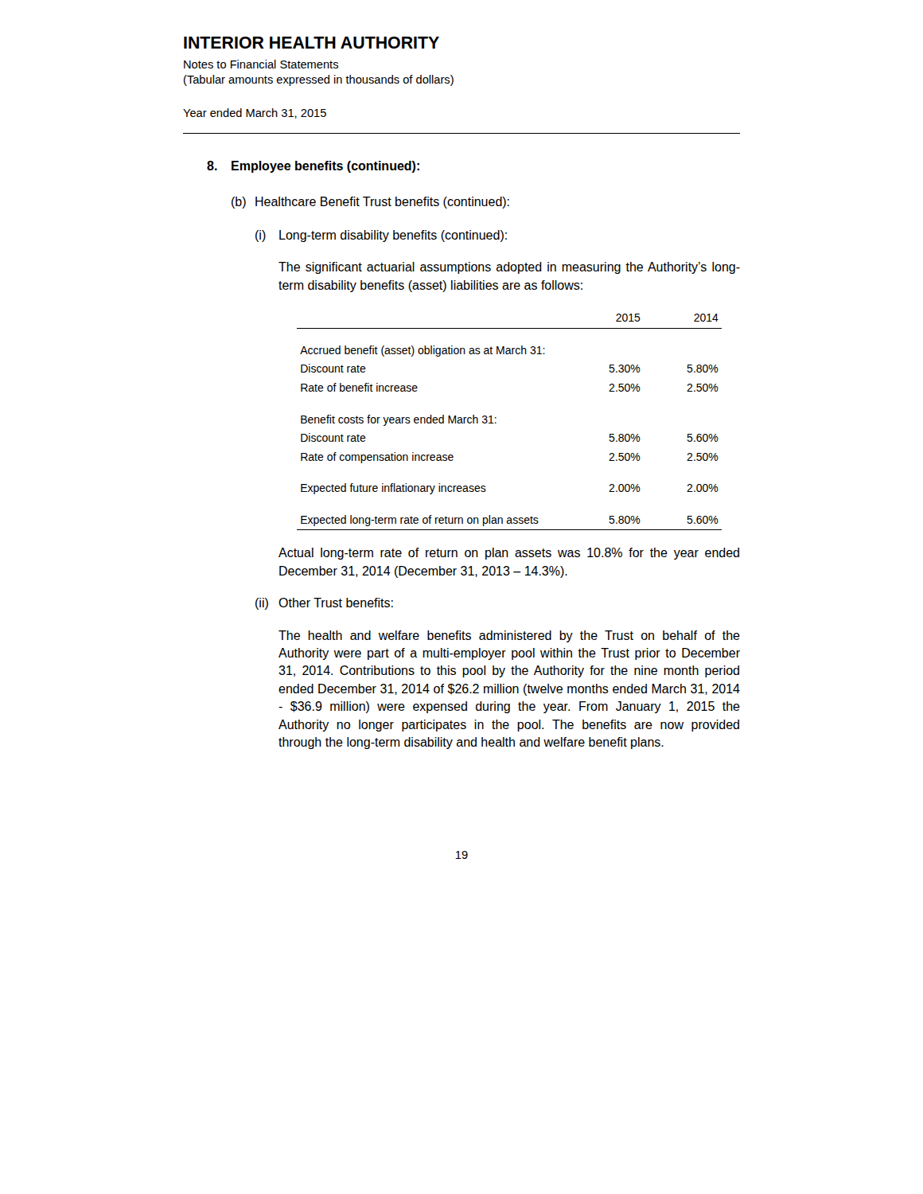INTERIOR HEALTH AUTHORITY
Notes to Financial Statements
(Tabular amounts expressed in thousands of dollars)
Year ended March 31, 2015
8. Employee benefits (continued):
(b) Healthcare Benefit Trust benefits (continued):
(i) Long-term disability benefits (continued):
The significant actuarial assumptions adopted in measuring the Authority’s long-term disability benefits (asset) liabilities are as follows:
| | 2015 | 2014 |
| --- | --- | --- |
| Accrued benefit (asset) obligation as at March 31: | | |
| Discount rate | 5.30% | 5.80% |
| Rate of benefit increase | 2.50% | 2.50% |
| Benefit costs for years ended March 31: | | |
| Discount rate | 5.80% | 5.60% |
| Rate of compensation increase | 2.50% | 2.50% |
| Expected future inflationary increases | 2.00% | 2.00% |
| Expected long-term rate of return on plan assets | 5.80% | 5.60% |
Actual long-term rate of return on plan assets was 10.8% for the year ended December 31, 2014 (December 31, 2013 – 14.3%).
(ii) Other Trust benefits:
The health and welfare benefits administered by the Trust on behalf of the Authority were part of a multi-employer pool within the Trust prior to December 31, 2014. Contributions to this pool by the Authority for the nine month period ended December 31, 2014 of $26.2 million (twelve months ended March 31, 2014 - $36.9 million) were expensed during the year. From January 1, 2015 the Authority no longer participates in the pool. The benefits are now provided through the long-term disability and health and welfare benefit plans.
19